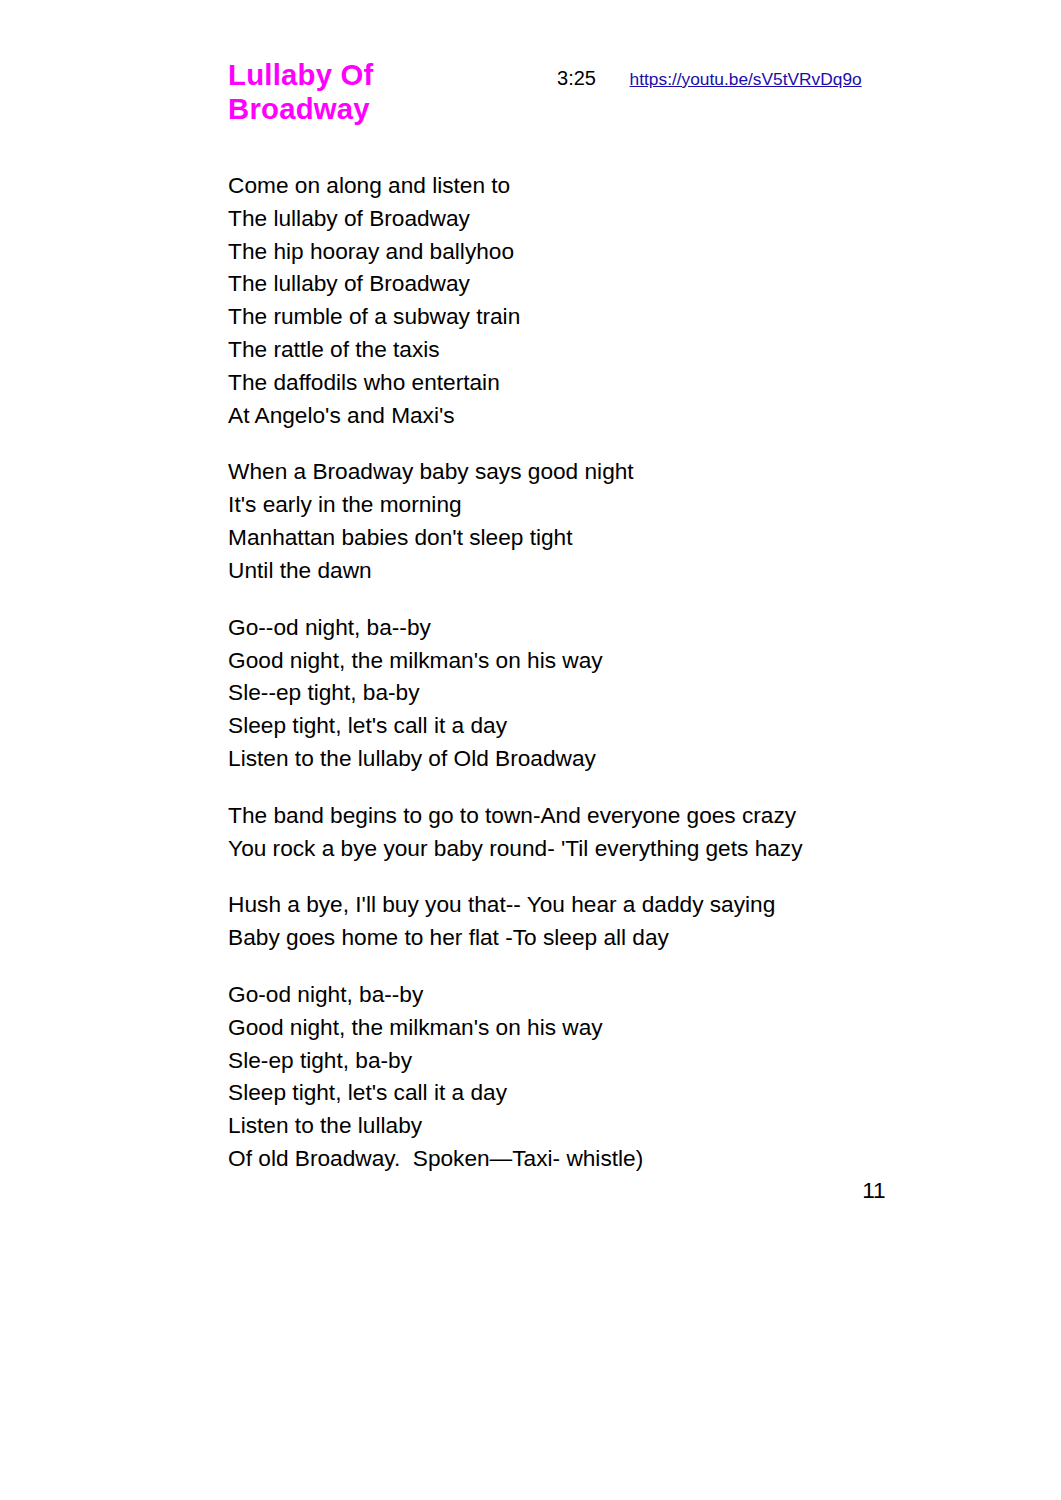Lullaby Of Broadway
3:25 https://youtu.be/sV5tVRvDq9o
Come on along and listen to
The lullaby of Broadway
The hip hooray and ballyhoo
The lullaby of Broadway
The rumble of a subway train
The rattle of the taxis
The daffodils who entertain
At Angelo's and Maxi's
When a Broadway baby says good night
It's early in the morning
Manhattan babies don't sleep tight
Until the dawn
Go--od night, ba--by
Good night, the milkman's on his way
Sle--ep tight, ba-by
Sleep tight, let's call it a day
Listen to the lullaby of Old Broadway
The band begins to go to town-And everyone goes crazy
You rock a bye your baby round- 'Til everything gets hazy
Hush a bye, I'll buy you that-- You hear a daddy saying
Baby goes home to her flat -To sleep all day
Go-od night, ba--by
Good night, the milkman's on his way
Sle-ep tight, ba-by
Sleep tight, let's call it a day
Listen to the lullaby
Of old Broadway. Spoken—Taxi- whistle)
11